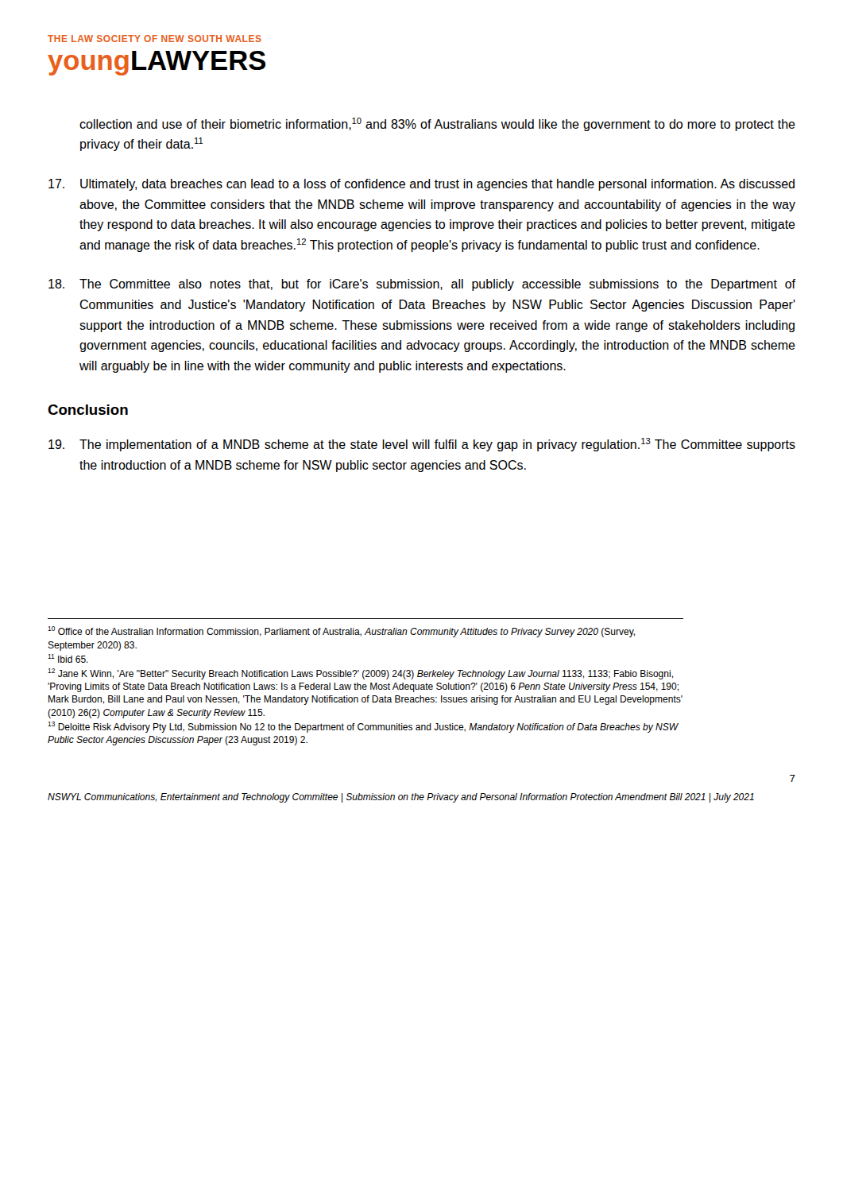THE LAW SOCIETY OF NEW SOUTH WALES
young LAWYERS
collection and use of their biometric information,10 and 83% of Australians would like the government to do more to protect the privacy of their data.11
Ultimately, data breaches can lead to a loss of confidence and trust in agencies that handle personal information. As discussed above, the Committee considers that the MNDB scheme will improve transparency and accountability of agencies in the way they respond to data breaches. It will also encourage agencies to improve their practices and policies to better prevent, mitigate and manage the risk of data breaches.12 This protection of people's privacy is fundamental to public trust and confidence.
The Committee also notes that, but for iCare's submission, all publicly accessible submissions to the Department of Communities and Justice's 'Mandatory Notification of Data Breaches by NSW Public Sector Agencies Discussion Paper' support the introduction of a MNDB scheme. These submissions were received from a wide range of stakeholders including government agencies, councils, educational facilities and advocacy groups. Accordingly, the introduction of the MNDB scheme will arguably be in line with the wider community and public interests and expectations.
Conclusion
The implementation of a MNDB scheme at the state level will fulfil a key gap in privacy regulation.13 The Committee supports the introduction of a MNDB scheme for NSW public sector agencies and SOCs.
10 Office of the Australian Information Commission, Parliament of Australia, Australian Community Attitudes to Privacy Survey 2020 (Survey, September 2020) 83.
11 Ibid 65.
12 Jane K Winn, 'Are "Better" Security Breach Notification Laws Possible?' (2009) 24(3) Berkeley Technology Law Journal 1133, 1133; Fabio Bisogni, 'Proving Limits of State Data Breach Notification Laws: Is a Federal Law the Most Adequate Solution?' (2016) 6 Penn State University Press 154, 190; Mark Burdon, Bill Lane and Paul von Nessen, 'The Mandatory Notification of Data Breaches: Issues arising for Australian and EU Legal Developments' (2010) 26(2) Computer Law & Security Review 115.
13 Deloitte Risk Advisory Pty Ltd, Submission No 12 to the Department of Communities and Justice, Mandatory Notification of Data Breaches by NSW Public Sector Agencies Discussion Paper (23 August 2019) 2.
7
NSWYL Communications, Entertainment and Technology Committee | Submission on the Privacy and Personal Information Protection Amendment Bill 2021 | July 2021